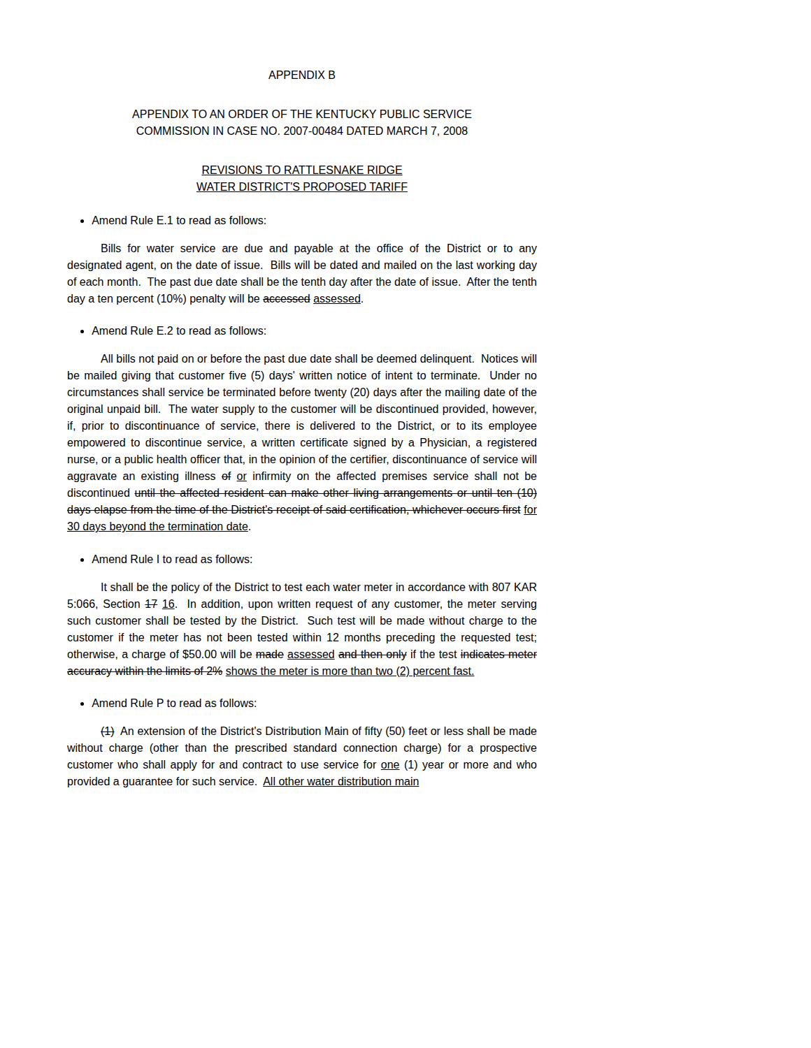APPENDIX B
APPENDIX TO AN ORDER OF THE KENTUCKY PUBLIC SERVICE
COMMISSION IN CASE NO. 2007-00484 DATED MARCH 7, 2008
REVISIONS TO RATTLESNAKE RIDGE
WATER DISTRICT'S PROPOSED TARIFF
Amend Rule E.1 to read as follows:
Bills for water service are due and payable at the office of the District or to any designated agent, on the date of issue. Bills will be dated and mailed on the last working day of each month. The past due date shall be the tenth day after the date of issue. After the tenth day a ten percent (10%) penalty will be accessed assessed.
Amend Rule E.2 to read as follows:
All bills not paid on or before the past due date shall be deemed delinquent. Notices will be mailed giving that customer five (5) days' written notice of intent to terminate. Under no circumstances shall service be terminated before twenty (20) days after the mailing date of the original unpaid bill. The water supply to the customer will be discontinued provided, however, if, prior to discontinuance of service, there is delivered to the District, or to its employee empowered to discontinue service, a written certificate signed by a Physician, a registered nurse, or a public health officer that, in the opinion of the certifier, discontinuance of service will aggravate an existing illness of or infirmity on the affected premises service shall not be discontinued until the affected resident can make other living arrangements or until ten (10) days elapse from the time of the District's receipt of said certification, whichever occurs first for 30 days beyond the termination date.
Amend Rule I to read as follows:
It shall be the policy of the District to test each water meter in accordance with 807 KAR 5:066, Section 17 16. In addition, upon written request of any customer, the meter serving such customer shall be tested by the District. Such test will be made without charge to the customer if the meter has not been tested within 12 months preceding the requested test; otherwise, a charge of $50.00 will be made assessed and then only if the test indicates meter accuracy within the limits of 2% shows the meter is more than two (2) percent fast.
Amend Rule P to read as follows:
(1) An extension of the District's Distribution Main of fifty (50) feet or less shall be made without charge (other than the prescribed standard connection charge) for a prospective customer who shall apply for and contract to use service for one (1) year or more and who provided a guarantee for such service. All other water distribution main